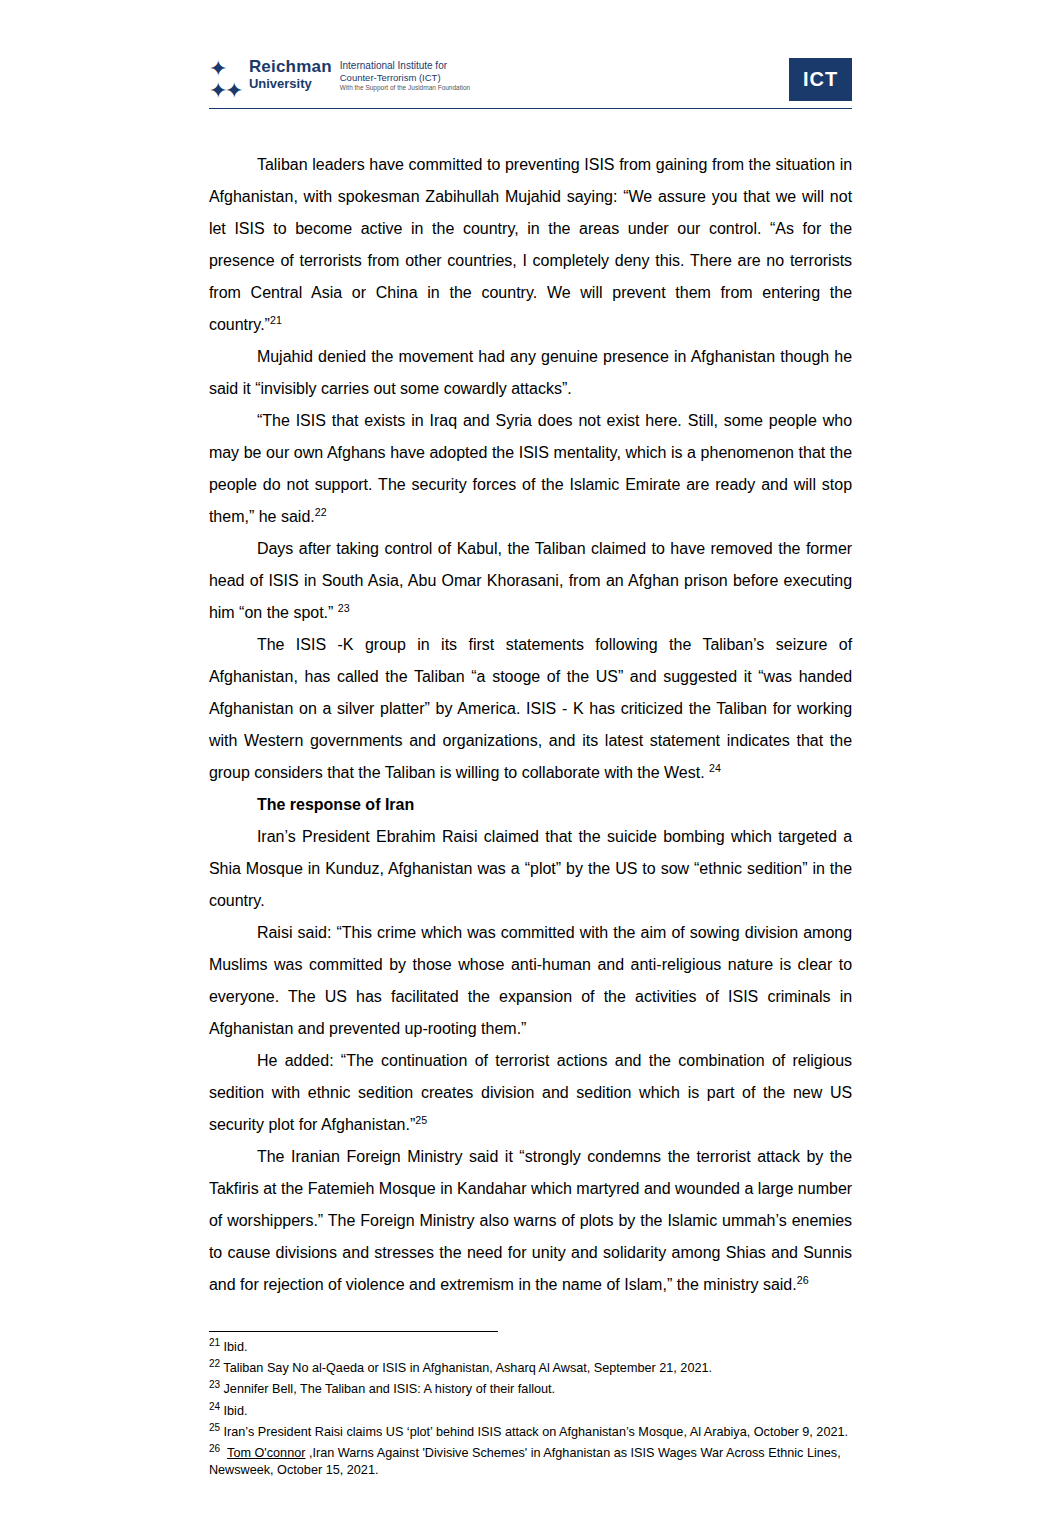✦
✦✦
Reichman
University
International Institute for
Counter-Terrorism (ICT)
With the Support of the Jusidman Foundation
ICT
Taliban leaders have committed to preventing ISIS from gaining from the situation in Afghanistan, with spokesman Zabihullah Mujahid saying: “We assure you that we will not let ISIS to become active in the country, in the areas under our control. “As for the presence of terrorists from other countries, I completely deny this. There are no terrorists from Central Asia or China in the country. We will prevent them from entering the country.”21
Mujahid denied the movement had any genuine presence in Afghanistan though he said it “invisibly carries out some cowardly attacks”.
“The ISIS that exists in Iraq and Syria does not exist here. Still, some people who may be our own Afghans have adopted the ISIS mentality, which is a phenomenon that the people do not support. The security forces of the Islamic Emirate are ready and will stop them,” he said.22
Days after taking control of Kabul, the Taliban claimed to have removed the former head of ISIS in South Asia, Abu Omar Khorasani, from an Afghan prison before executing him “on the spot.” 23
The ISIS -K group in its first statements following the Taliban’s seizure of Afghanistan, has called the Taliban “a stooge of the US” and suggested it “was handed Afghanistan on a silver platter” by America. ISIS - K has criticized the Taliban for working with Western governments and organizations, and its latest statement indicates that the group considers that the Taliban is willing to collaborate with the West. 24
The response of Iran
Iran’s President Ebrahim Raisi claimed that the suicide bombing which targeted a Shia Mosque in Kunduz, Afghanistan was a “plot” by the US to sow “ethnic sedition” in the country.
Raisi said: “This crime which was committed with the aim of sowing division among Muslims was committed by those whose anti-human and anti-religious nature is clear to everyone. The US has facilitated the expansion of the activities of ISIS criminals in Afghanistan and prevented up-rooting them.”
He added: “The continuation of terrorist actions and the combination of religious sedition with ethnic sedition creates division and sedition which is part of the new US security plot for Afghanistan.”25
The Iranian Foreign Ministry said it “strongly condemns the terrorist attack by the Takfiris at the Fatemieh Mosque in Kandahar which martyred and wounded a large number of worshippers.” The Foreign Ministry also warns of plots by the Islamic ummah’s enemies to cause divisions and stresses the need for unity and solidarity among Shias and Sunnis and for rejection of violence and extremism in the name of Islam,” the ministry said.26
21 Ibid.
22 Taliban Say No al-Qaeda or ISIS in Afghanistan, Asharq Al Awsat, September 21, 2021.
23 Jennifer Bell, The Taliban and ISIS: A history of their fallout.
24 Ibid.
25 Iran’s President Raisi claims US ‘plot’ behind ISIS attack on Afghanistan’s Mosque, Al Arabiya, October 9, 2021.
26 Tom O'connor ,Iran Warns Against 'Divisive Schemes' in Afghanistan as ISIS Wages War Across Ethnic Lines, Newsweek, October 15, 2021.